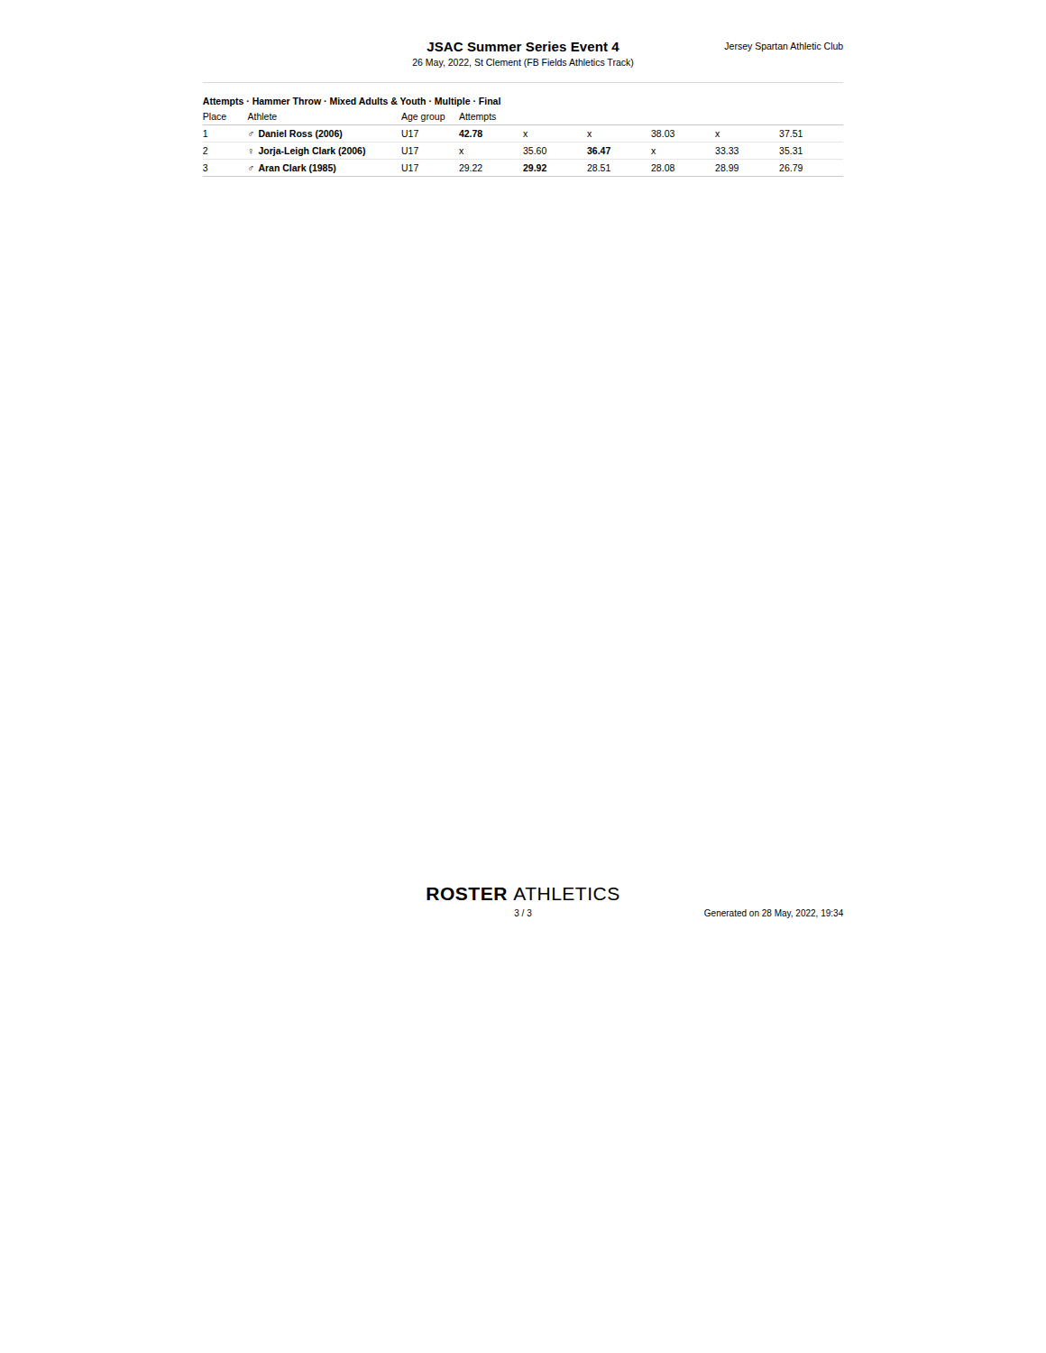Jersey Spartan Athletic Club
JSAC Summer Series Event 4
26 May, 2022, St Clement (FB Fields Athletics Track)
Attempts · Hammer Throw · Mixed Adults & Youth · Multiple · Final
| Place | Athlete | Age group | Attempts |
| --- | --- | --- | --- |
| 1 | ♂ Daniel Ross (2006) | U17 | 42.78 | x | x | 38.03 | x | 37.51 |
| 2 | ♀ Jorja-Leigh Clark (2006) | U17 | x | 35.60 | 36.47 | x | 33.33 | 35.31 |
| 3 | ♂ Aran Clark (1985) | U17 | 29.22 | 29.92 | 28.51 | 28.08 | 28.99 | 26.79 |
ROSTER ATHLETICS
3 / 3 Generated on 28 May, 2022, 19:34